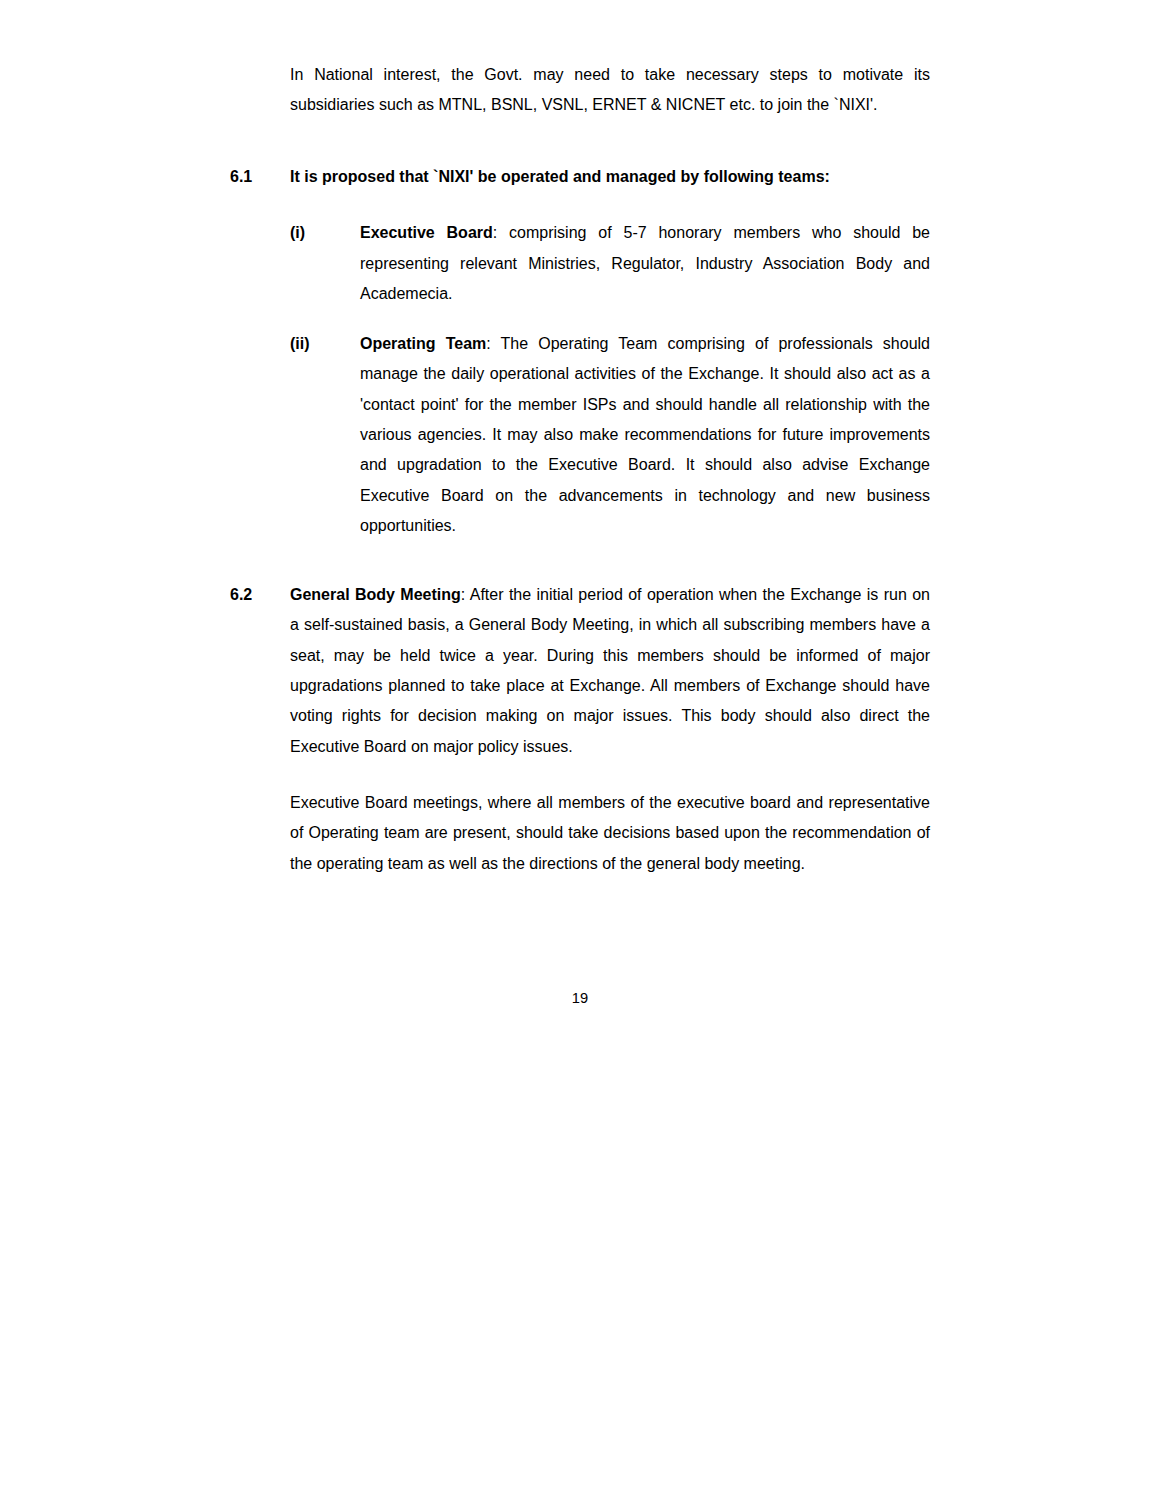In National interest, the Govt. may need to take necessary steps to motivate its subsidiaries such as MTNL, BSNL, VSNL, ERNET & NICNET etc. to join the `NIXI'.
6.1
It is proposed that `NIXI' be operated and managed by following teams:
(i)
Executive Board: comprising of 5-7 honorary members who should be representing relevant Ministries, Regulator, Industry Association Body and Academecia.
(ii)
Operating Team: The Operating Team comprising of professionals should manage the daily operational activities of the Exchange. It should also act as a 'contact point' for the member ISPs and should handle all relationship with the various agencies. It may also make recommendations for future improvements and upgradation to the Executive Board. It should also advise Exchange Executive Board on the advancements in technology and new business opportunities.
6.2
General Body Meeting: After the initial period of operation when the Exchange is run on a self-sustained basis, a General Body Meeting, in which all subscribing members have a seat, may be held twice a year. During this members should be informed of major upgradations planned to take place at Exchange. All members of Exchange should have voting rights for decision making on major issues. This body should also direct the Executive Board on major policy issues.
Executive Board meetings, where all members of the executive board and representative of Operating team are present, should take decisions based upon the recommendation of the operating team as well as the directions of the general body meeting.
19